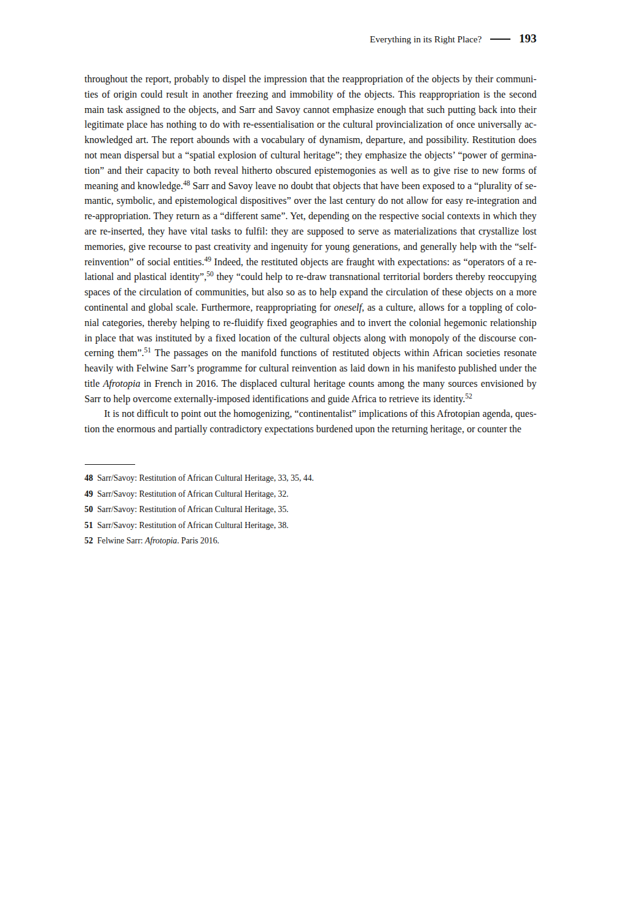Everything in its Right Place? 193
throughout the report, probably to dispel the impression that the reappropriation of the objects by their communities of origin could result in another freezing and immobility of the objects. This reappropriation is the second main task assigned to the objects, and Sarr and Savoy cannot emphasize enough that such putting back into their legitimate place has nothing to do with re-essentialisation or the cultural provincialization of once universally acknowledged art. The report abounds with a vocabulary of dynamism, departure, and possibility. Restitution does not mean dispersal but a “spatial explosion of cultural heritage”; they emphasize the objects’ “power of germination” and their capacity to both reveal hitherto obscured epistemogonies as well as to give rise to new forms of meaning and knowledge.48 Sarr and Savoy leave no doubt that objects that have been exposed to a “plurality of semantic, symbolic, and epistemological dispositives” over the last century do not allow for easy re-integration and re-appropriation. They return as a “different same”. Yet, depending on the respective social contexts in which they are re-inserted, they have vital tasks to fulfil: they are supposed to serve as materializations that crystallize lost memories, give recourse to past creativity and ingenuity for young generations, and generally help with the “self-reinvention” of social entities.49 Indeed, the restituted objects are fraught with expectations: as “operators of a relational and plastical identity”,50 they “could help to re-draw transnational territorial borders thereby reoccupying spaces of the circulation of communities, but also so as to help expand the circulation of these objects on a more continental and global scale. Furthermore, reappropriating for oneself, as a culture, allows for a toppling of colonial categories, thereby helping to re-fluidify fixed geographies and to invert the colonial hegemonic relationship in place that was instituted by a fixed location of the cultural objects along with monopoly of the discourse concerning them”.51 The passages on the manifold functions of restituted objects within African societies resonate heavily with Felwine Sarr’s programme for cultural reinvention as laid down in his manifesto published under the title Afrotopia in French in 2016. The displaced cultural heritage counts among the many sources envisioned by Sarr to help overcome externally-imposed identifications and guide Africa to retrieve its identity.52
It is not difficult to point out the homogenizing, “continentalist” implications of this Afrotopian agenda, question the enormous and partially contradictory expectations burdened upon the returning heritage, or counter the
48 Sarr/Savoy: Restitution of African Cultural Heritage, 33, 35, 44.
49 Sarr/Savoy: Restitution of African Cultural Heritage, 32.
50 Sarr/Savoy: Restitution of African Cultural Heritage, 35.
51 Sarr/Savoy: Restitution of African Cultural Heritage, 38.
52 Felwine Sarr: Afrotopia. Paris 2016.